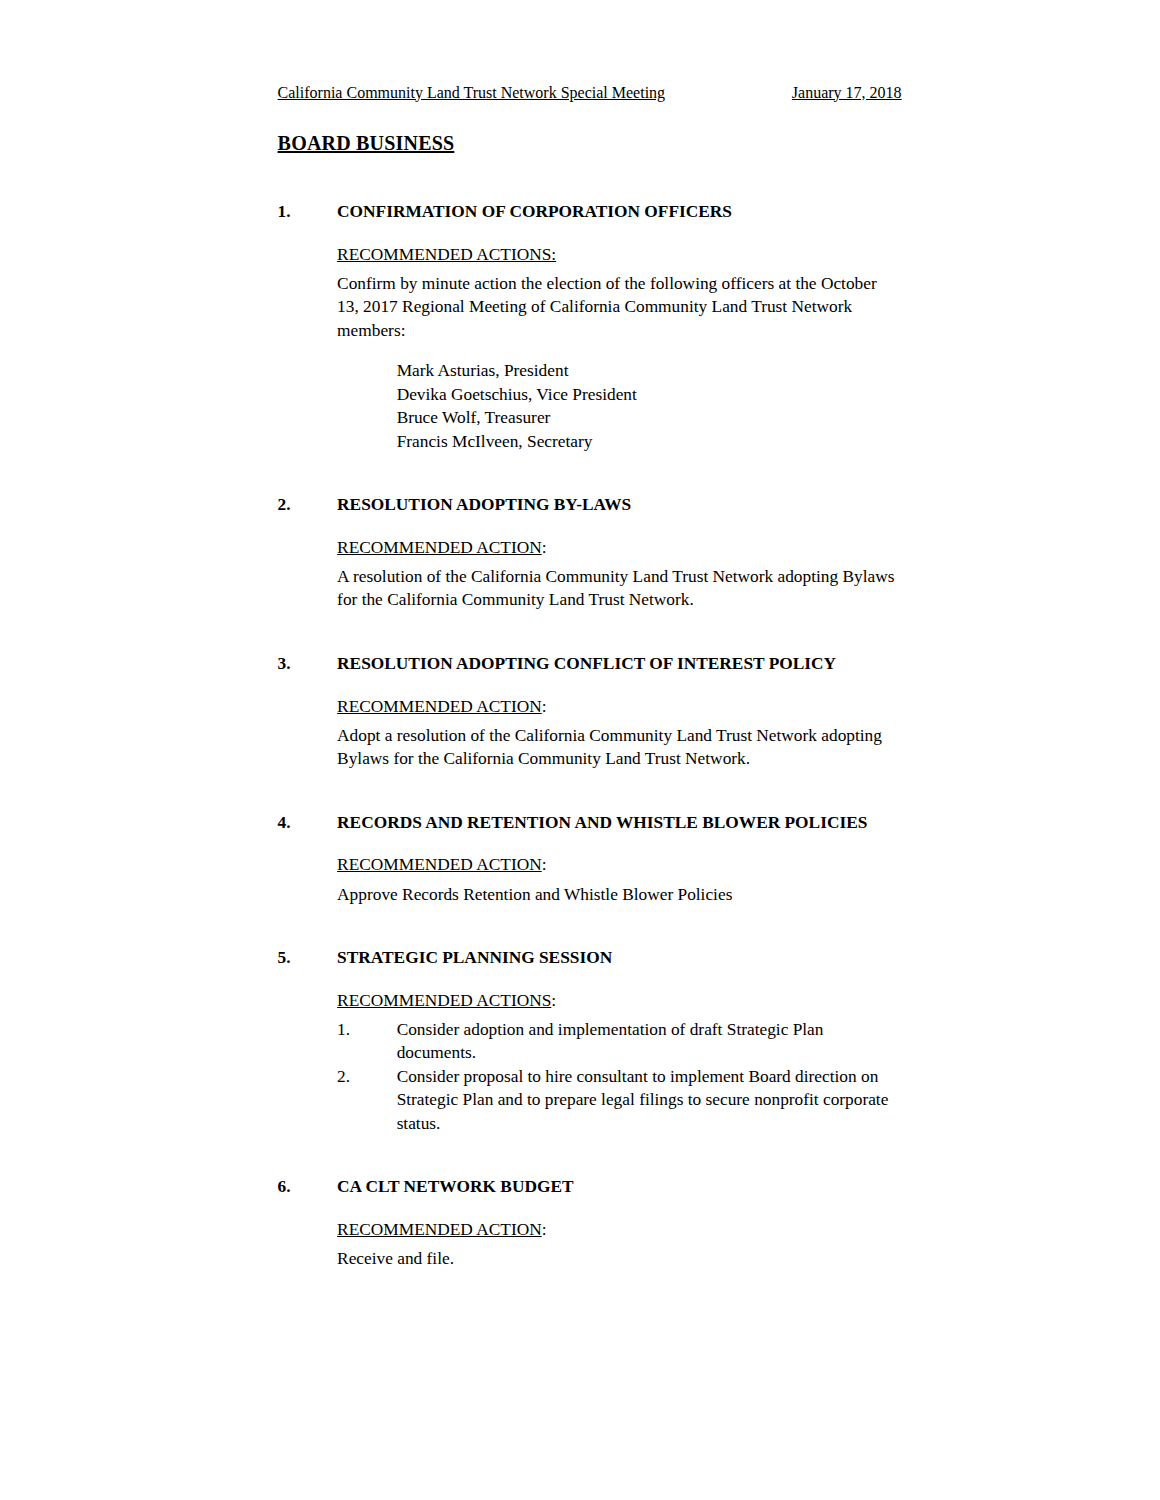California Community Land Trust Network Special Meeting January 17, 2018
BOARD BUSINESS
1. CONFIRMATION OF CORPORATION OFFICERS
RECOMMENDED ACTIONS:
Confirm by minute action the election of the following officers at the October 13, 2017 Regional Meeting of California Community Land Trust Network members:
Mark Asturias, President
Devika Goetschius, Vice President
Bruce Wolf, Treasurer
Francis McIlveen, Secretary
2. RESOLUTION ADOPTING BY-LAWS
RECOMMENDED ACTION:
A resolution of the California Community Land Trust Network adopting Bylaws for the California Community Land Trust Network.
3. RESOLUTION ADOPTING CONFLICT OF INTEREST POLICY
RECOMMENDED ACTION:
Adopt a resolution of the California Community Land Trust Network adopting Bylaws for the California Community Land Trust Network.
4. RECORDS AND RETENTION AND WHISTLE BLOWER POLICIES
RECOMMENDED ACTION:
Approve Records Retention and Whistle Blower Policies
5. STRATEGIC PLANNING SESSION
RECOMMENDED ACTIONS:
1. Consider adoption and implementation of draft Strategic Plan documents.
2. Consider proposal to hire consultant to implement Board direction on Strategic Plan and to prepare legal filings to secure nonprofit corporate status.
6. CA CLT NETWORK BUDGET
RECOMMENDED ACTION:
Receive and file.